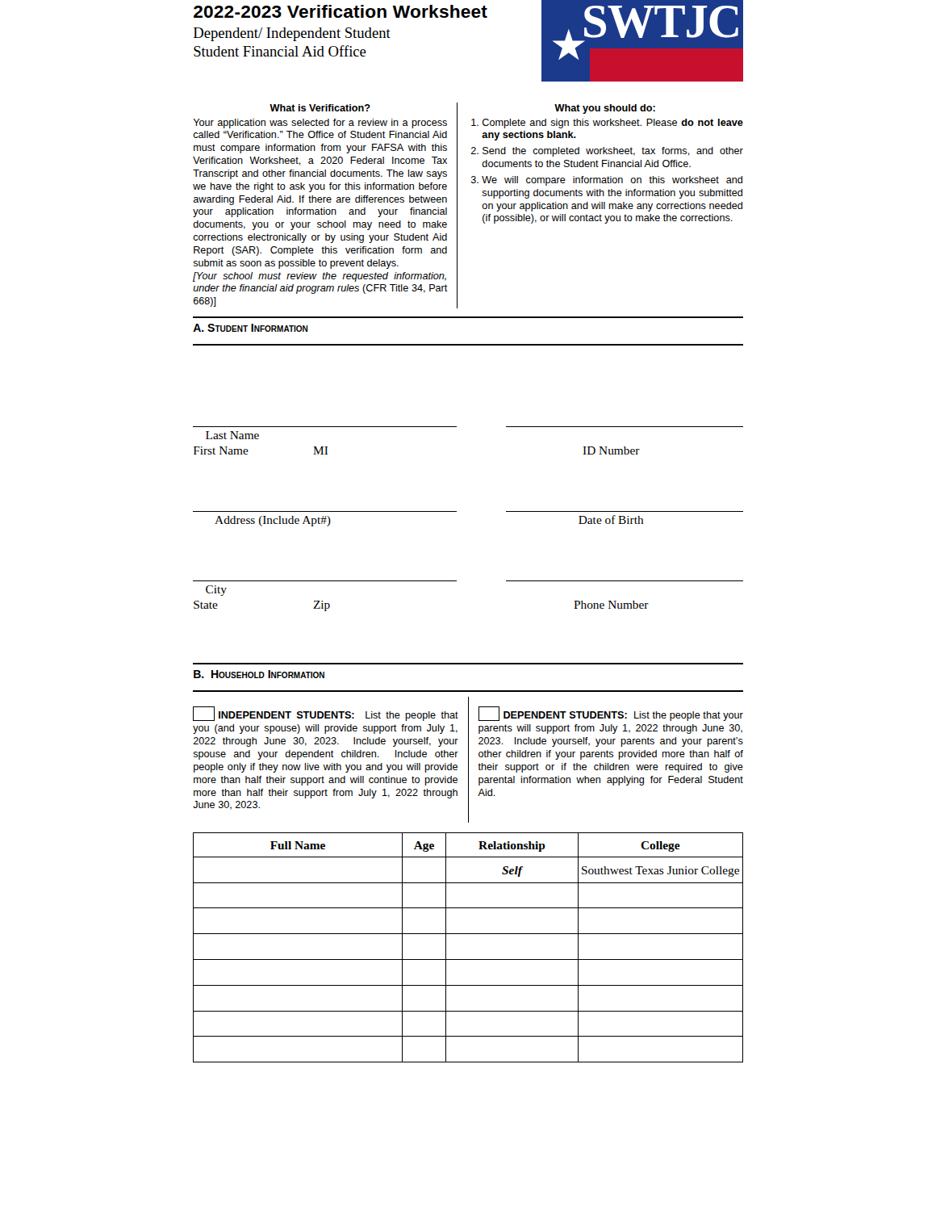2022-2023 Verification Worksheet
Dependent/ Independent Student
Student Financial Aid Office
SWTJC
★
What is Verification?
Your application was selected for a review in a process called “Verification.” The Office of Student Financial Aid must compare information from your FAFSA with this Verification Worksheet, a 2020 Federal Income Tax Transcript and other financial documents. The law says we have the right to ask you for this information before awarding Federal Aid. If there are differences between your application information and your financial documents, you or your school may need to make corrections electronically or by using your Student Aid Report (SAR). Complete this verification form and submit as soon as possible to prevent delays.
[Your school must review the requested information, under the financial aid program rules (CFR Title 34, Part 668)]
What you should do:
Complete and sign this worksheet. Please do not leave any sections blank.
Send the completed worksheet, tax forms, and other documents to the Student Financial Aid Office.
We will compare information on this worksheet and supporting documents with the information you submitted on your application and will make any corrections needed (if possible), or will contact you to make the corrections.
A. Student Information
| Last Name First Name MI | | ID Number |
| Address (Include Apt#) | | Date of Birth |
| City State Zip | | Phone Number |
B. Household Information
INDEPENDENT STUDENTS: List the people that you (and your spouse) will provide support from July 1, 2022 through June 30, 2023. Include yourself, your spouse and your dependent children. Include other people only if they now live with you and you will provide more than half their support and will continue to provide more than half their support from July 1, 2022 through June 30, 2023.
DEPENDENT STUDENTS: List the people that your parents will support from July 1, 2022 through June 30, 2023. Include yourself, your parents and your parent’s other children if your parents provided more than half of their support or if the children were required to give parental information when applying for Federal Student Aid.
| Full Name | Age | Relationship | College |
| --- | --- | --- | --- |
| | | Self | Southwest Texas Junior College |